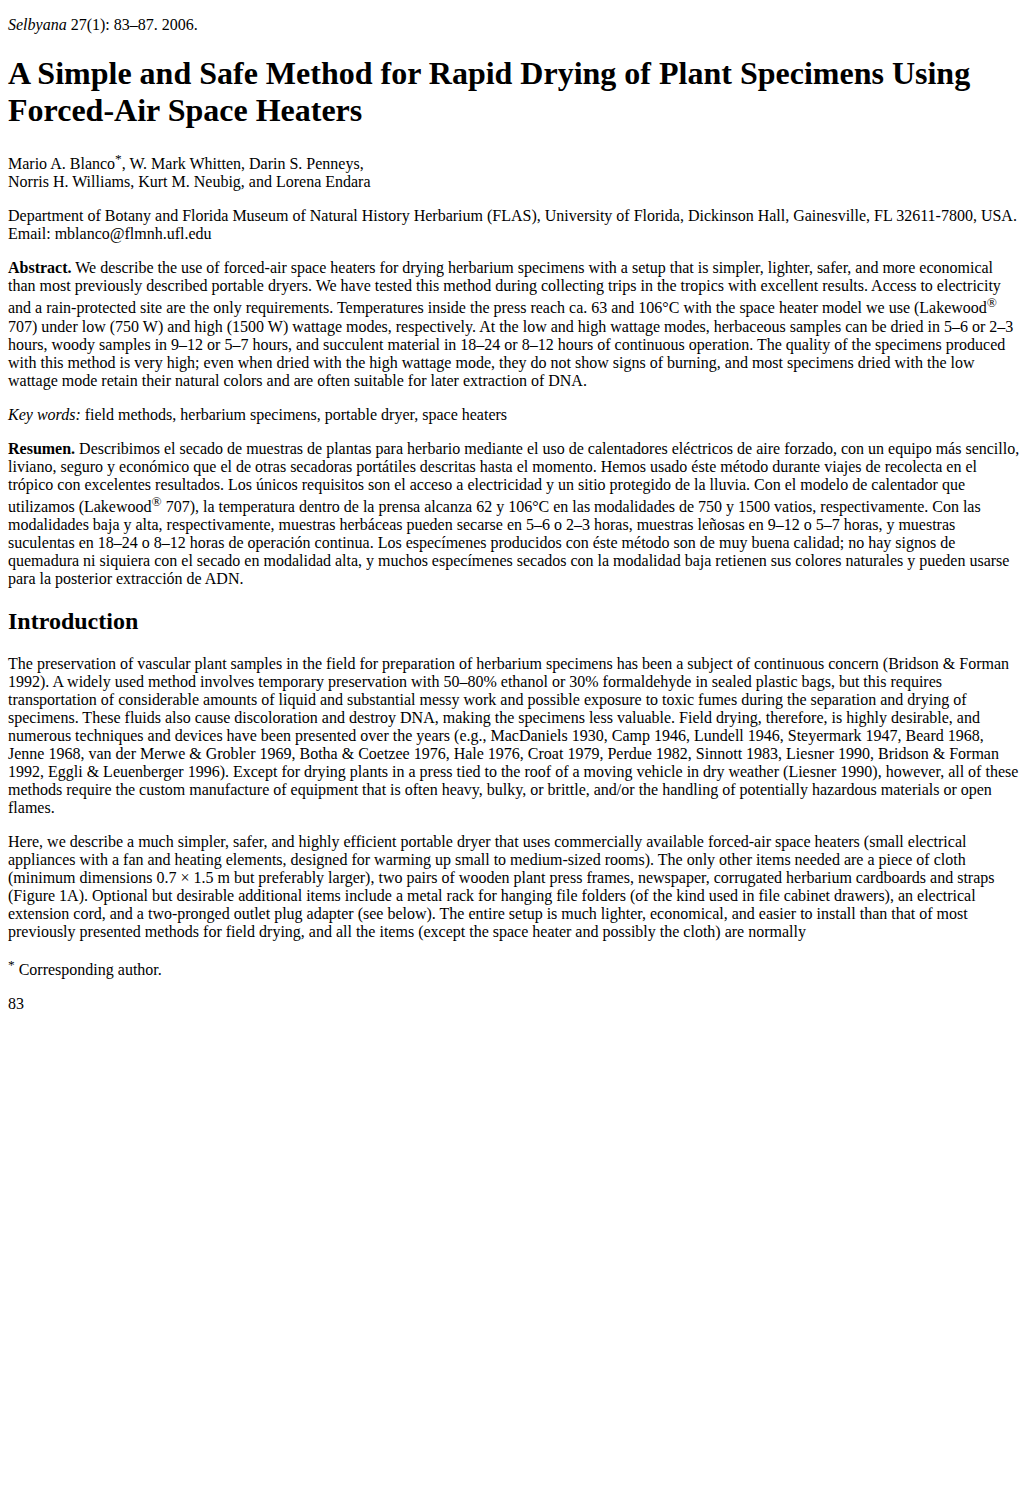Selbyana 27(1): 83–87. 2006.
A Simple and Safe Method for Rapid Drying of Plant Specimens Using Forced-Air Space Heaters
Mario A. Blanco*, W. Mark Whitten, Darin S. Penneys,
Norris H. Williams, Kurt M. Neubig, and Lorena Endara
Department of Botany and Florida Museum of Natural History Herbarium (FLAS), University of Florida, Dickinson Hall, Gainesville, FL 32611-7800, USA. Email: mblanco@flmnh.ufl.edu
Abstract. We describe the use of forced-air space heaters for drying herbarium specimens with a setup that is simpler, lighter, safer, and more economical than most previously described portable dryers. We have tested this method during collecting trips in the tropics with excellent results. Access to electricity and a rain-protected site are the only requirements. Temperatures inside the press reach ca. 63 and 106°C with the space heater model we use (Lakewood® 707) under low (750 W) and high (1500 W) wattage modes, respectively. At the low and high wattage modes, herbaceous samples can be dried in 5–6 or 2–3 hours, woody samples in 9–12 or 5–7 hours, and succulent material in 18–24 or 8–12 hours of continuous operation. The quality of the specimens produced with this method is very high; even when dried with the high wattage mode, they do not show signs of burning, and most specimens dried with the low wattage mode retain their natural colors and are often suitable for later extraction of DNA.
Key words: field methods, herbarium specimens, portable dryer, space heaters
Resumen. Describimos el secado de muestras de plantas para herbario mediante el uso de calentadores eléctricos de aire forzado, con un equipo más sencillo, liviano, seguro y económico que el de otras secadoras portátiles descritas hasta el momento. Hemos usado éste método durante viajes de recolecta en el trópico con excelentes resultados. Los únicos requisitos son el acceso a electricidad y un sitio protegido de la lluvia. Con el modelo de calentador que utilizamos (Lakewood® 707), la temperatura dentro de la prensa alcanza 62 y 106°C en las modalidades de 750 y 1500 vatios, respectivamente. Con las modalidades baja y alta, respectivamente, muestras herbáceas pueden secarse en 5–6 o 2–3 horas, muestras leñosas en 9–12 o 5–7 horas, y muestras suculentas en 18–24 o 8–12 horas de operación continua. Los especímenes producidos con éste método son de muy buena calidad; no hay signos de quemadura ni siquiera con el secado en modalidad alta, y muchos especímenes secados con la modalidad baja retienen sus colores naturales y pueden usarse para la posterior extracción de ADN.
Introduction
The preservation of vascular plant samples in the field for preparation of herbarium specimens has been a subject of continuous concern (Bridson & Forman 1992). A widely used method involves temporary preservation with 50–80% ethanol or 30% formaldehyde in sealed plastic bags, but this requires transportation of considerable amounts of liquid and substantial messy work and possible exposure to toxic fumes during the separation and drying of specimens. These fluids also cause discoloration and destroy DNA, making the specimens less valuable. Field drying, therefore, is highly desirable, and numerous techniques and devices have been presented over the years (e.g., MacDaniels 1930, Camp 1946, Lundell 1946, Steyermark 1947, Beard 1968, Jenne 1968, van der Merwe & Grobler 1969, Botha & Coetzee 1976, Hale 1976, Croat 1979, Perdue 1982, Sinnott 1983, Liesner 1990, Bridson & Forman 1992, Eggli & Leuenberger 1996). Except for drying plants in a press tied to the roof of a moving vehicle in dry weather (Liesner 1990), however, all of these methods require the custom manufacture of equipment that is often heavy, bulky, or brittle, and/or the handling of potentially hazardous materials or open flames.
Here, we describe a much simpler, safer, and highly efficient portable dryer that uses commercially available forced-air space heaters (small electrical appliances with a fan and heating elements, designed for warming up small to medium-sized rooms). The only other items needed are a piece of cloth (minimum dimensions 0.7 × 1.5 m but preferably larger), two pairs of wooden plant press frames, newspaper, corrugated herbarium cardboards and straps (Figure 1A). Optional but desirable additional items include a metal rack for hanging file folders (of the kind used in file cabinet drawers), an electrical extension cord, and a two-pronged outlet plug adapter (see below). The entire setup is much lighter, economical, and easier to install than that of most previously presented methods for field drying, and all the items (except the space heater and possibly the cloth) are normally
* Corresponding author.
83